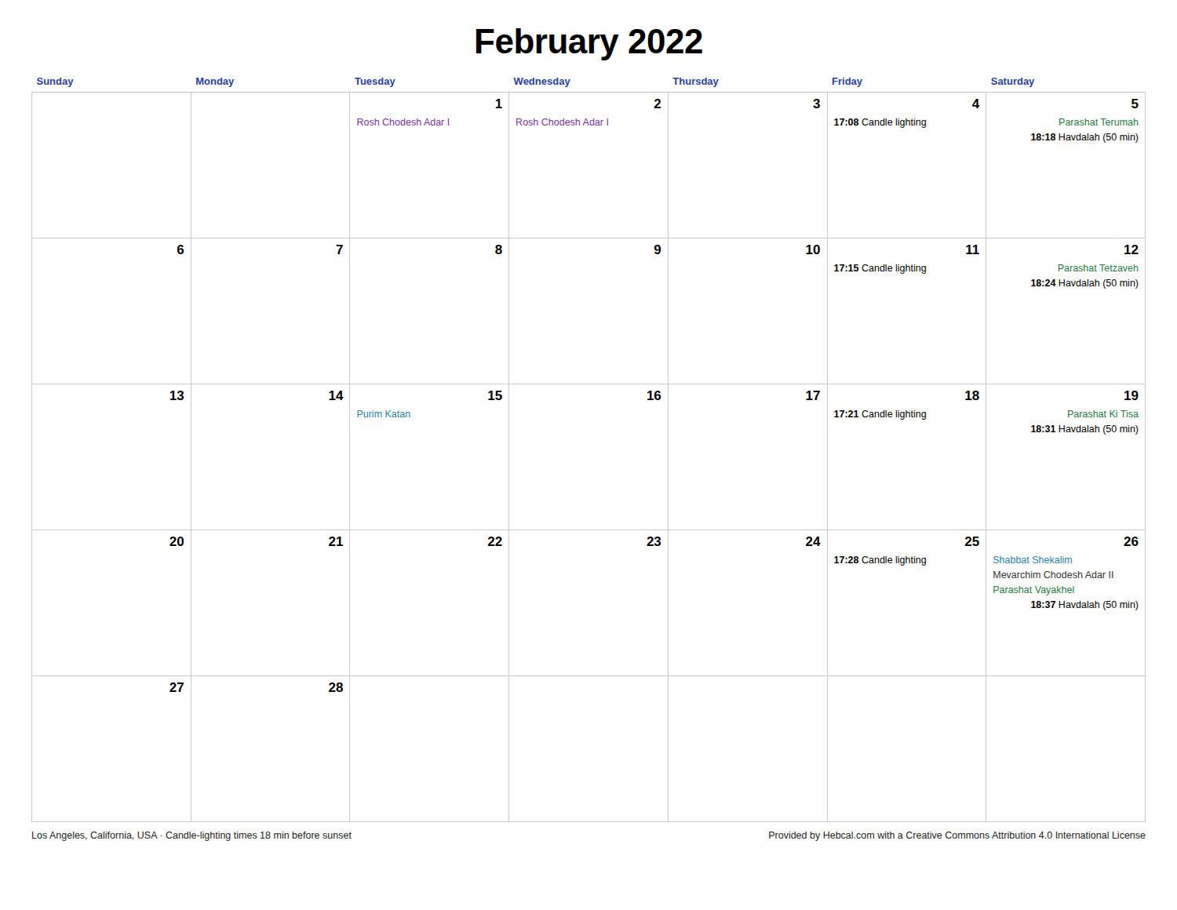February 2022
| Sunday | Monday | Tuesday | Wednesday | Thursday | Friday | Saturday |
| --- | --- | --- | --- | --- | --- | --- |
| | | 1 Rosh Chodesh Adar I | 2 Rosh Chodesh Adar I | 3 | 4 17:08 Candle lighting | 5 Parashat Terumah 18:18 Havdalah (50 min) |
| 6 | 7 | 8 | 9 | 10 | 11 17:15 Candle lighting | 12 Parashat Tetzaveh 18:24 Havdalah (50 min) |
| 13 | 14 | 15 Purim Katan | 16 | 17 | 18 17:21 Candle lighting | 19 Parashat Ki Tisa 18:31 Havdalah (50 min) |
| 20 | 21 | 22 | 23 | 24 | 25 17:28 Candle lighting | 26 Shabbat Shekalim Mevarchim Chodesh Adar II Parashat Vayakhel 18:37 Havdalah (50 min) |
| 27 | 28 | | | | | |
Los Angeles, California, USA · Candle-lighting times 18 min before sunset
Provided by Hebcal.com with a Creative Commons Attribution 4.0 International License